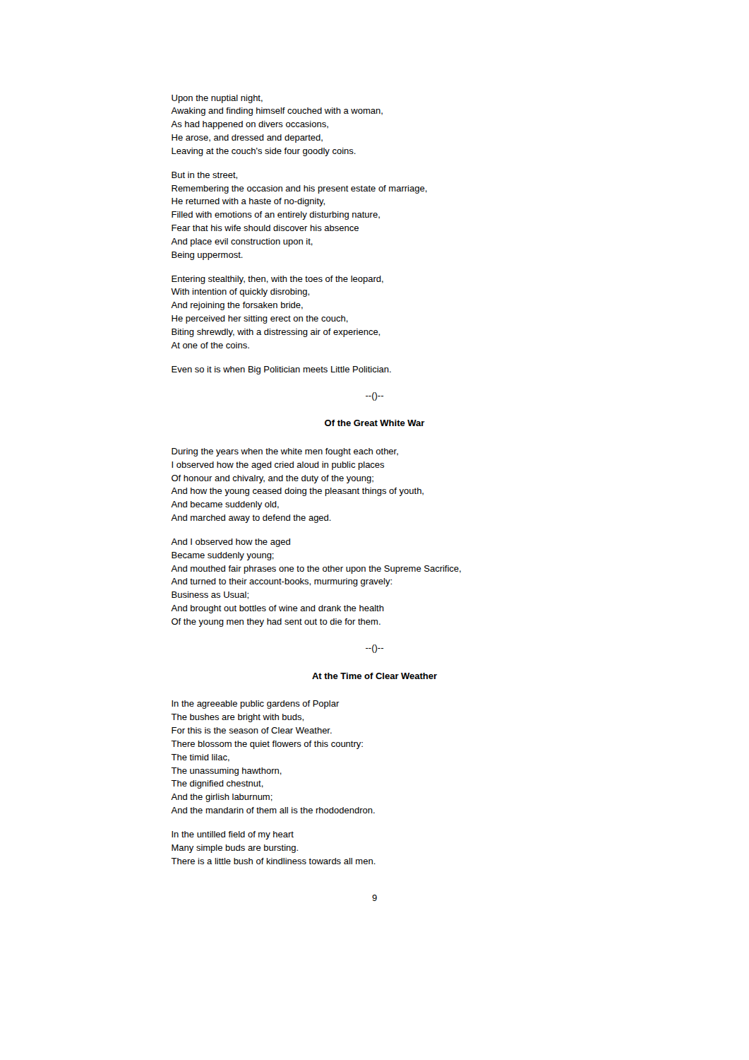Upon the nuptial night,
Awaking and finding himself couched with a woman,
As had happened on divers occasions,
He arose, and dressed and departed,
Leaving at the couch's side four goodly coins.
But in the street,
Remembering the occasion and his present estate of marriage,
He returned with a haste of no-dignity,
Filled with emotions of an entirely disturbing nature,
Fear that his wife should discover his absence
And place evil construction upon it,
Being uppermost.
Entering stealthily, then, with the toes of the leopard,
With intention of quickly disrobing,
And rejoining the forsaken bride,
He perceived her sitting erect on the couch,
Biting shrewdly, with a distressing air of experience,
At one of the coins.
Even so it is when Big Politician meets Little Politician.
--()--
Of the Great White War
During the years when the white men fought each other,
I observed how the aged cried aloud in public places
Of honour and chivalry, and the duty of the young;
And how the young ceased doing the pleasant things of youth,
And became suddenly old,
And marched away to defend the aged.
And I observed how the aged
Became suddenly young;
And mouthed fair phrases one to the other upon the Supreme Sacrifice,
And turned to their account-books, murmuring gravely:
Business as Usual;
And brought out bottles of wine and drank the health
Of the young men they had sent out to die for them.
--()--
At the Time of Clear Weather
In the agreeable public gardens of Poplar
The bushes are bright with buds,
For this is the season of Clear Weather.
There blossom the quiet flowers of this country:
The timid lilac,
The unassuming hawthorn,
The dignified chestnut,
And the girlish laburnum;
And the mandarin of them all is the rhododendron.
In the untilled field of my heart
Many simple buds are bursting.
There is a little bush of kindliness towards all men.
9